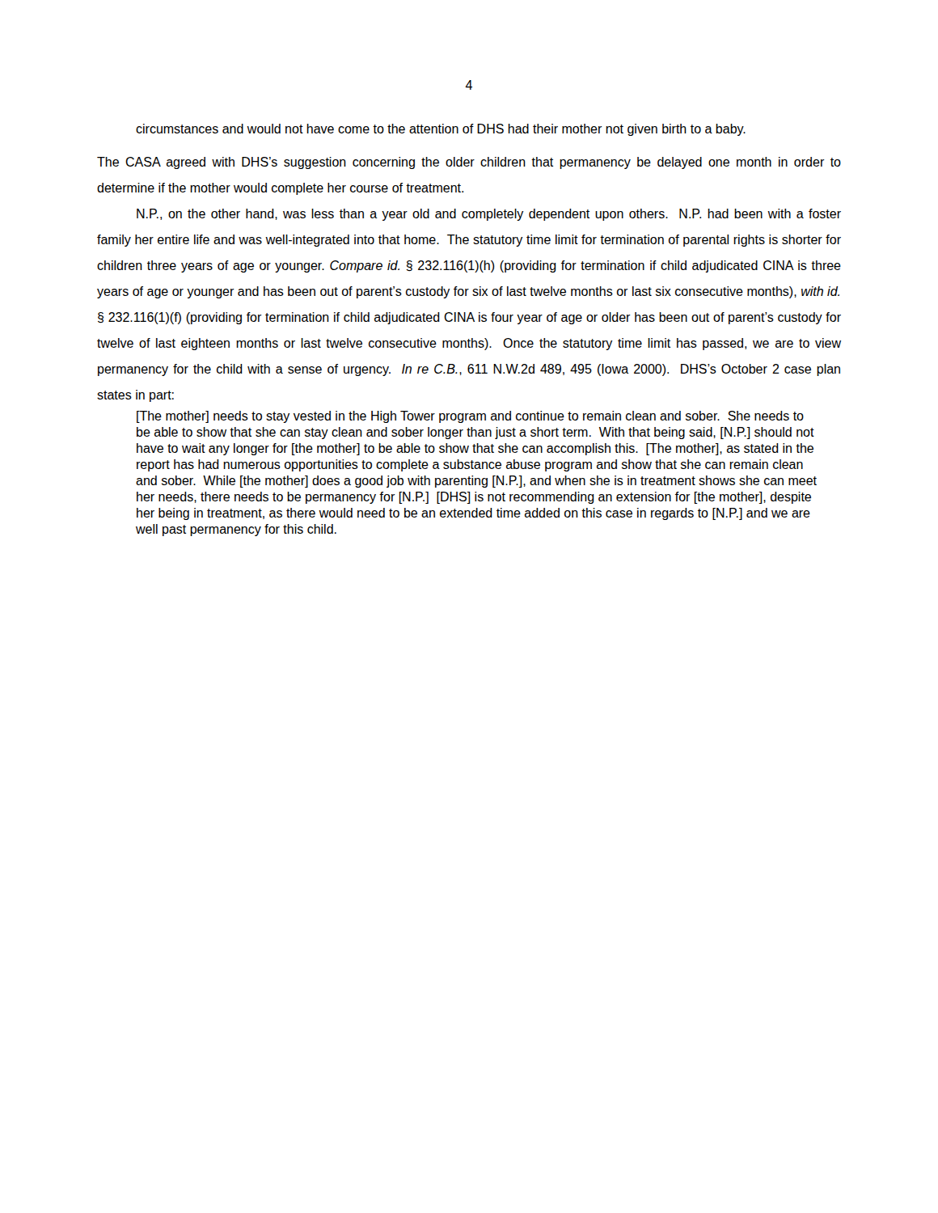4
circumstances and would not have come to the attention of DHS had their mother not given birth to a baby.
The CASA agreed with DHS’s suggestion concerning the older children that permanency be delayed one month in order to determine if the mother would complete her course of treatment.
N.P., on the other hand, was less than a year old and completely dependent upon others. N.P. had been with a foster family her entire life and was well-integrated into that home. The statutory time limit for termination of parental rights is shorter for children three years of age or younger. Compare id. § 232.116(1)(h) (providing for termination if child adjudicated CINA is three years of age or younger and has been out of parent’s custody for six of last twelve months or last six consecutive months), with id. § 232.116(1)(f) (providing for termination if child adjudicated CINA is four year of age or older has been out of parent’s custody for twelve of last eighteen months or last twelve consecutive months). Once the statutory time limit has passed, we are to view permanency for the child with a sense of urgency. In re C.B., 611 N.W.2d 489, 495 (Iowa 2000). DHS’s October 2 case plan states in part:
[The mother] needs to stay vested in the High Tower program and continue to remain clean and sober. She needs to be able to show that she can stay clean and sober longer than just a short term. With that being said, [N.P.] should not have to wait any longer for [the mother] to be able to show that she can accomplish this. [The mother], as stated in the report has had numerous opportunities to complete a substance abuse program and show that she can remain clean and sober. While [the mother] does a good job with parenting [N.P.], and when she is in treatment shows she can meet her needs, there needs to be permanency for [N.P.] [DHS] is not recommending an extension for [the mother], despite her being in treatment, as there would need to be an extended time added on this case in regards to [N.P.] and we are well past permanency for this child.